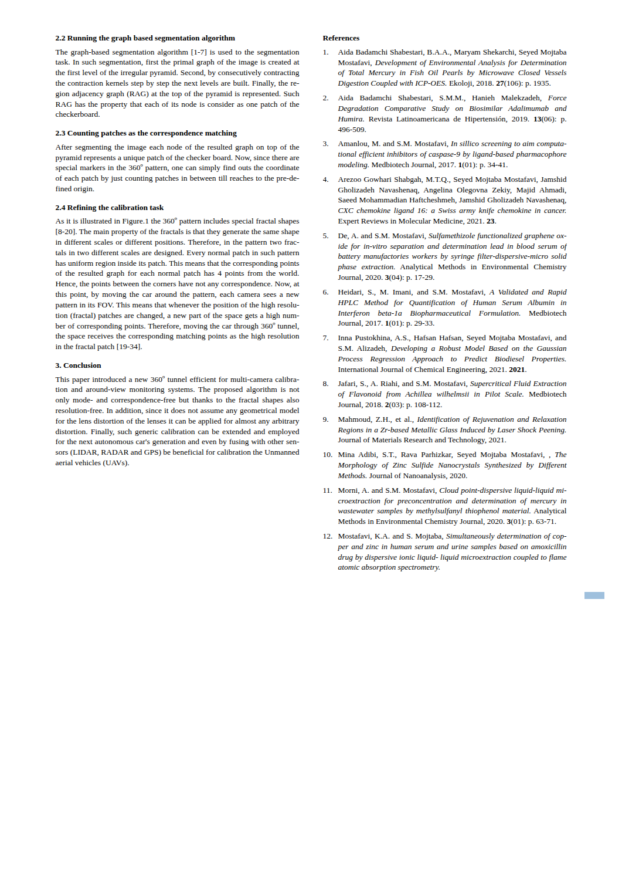2.2 Running the graph based segmentation algorithm
The graph-based segmentation algorithm [1-7] is used to the segmentation task. In such segmentation, first the primal graph of the image is created at the first level of the irregular pyramid. Second, by consecutively contracting the contraction kernels step by step the next levels are built. Finally, the region adjacency graph (RAG) at the top of the pyramid is represented. Such RAG has the property that each of its node is consider as one patch of the checkerboard.
2.3 Counting patches as the correspondence matching
After segmenting the image each node of the resulted graph on top of the pyramid represents a unique patch of the checker board. Now, since there are special markers in the 360º pattern, one can simply find outs the coordinate of each patch by just counting patches in between till reaches to the pre-defined origin.
2.4 Refining the calibration task
As it is illustrated in Figure.1 the 360º pattern includes special fractal shapes [8-20]. The main property of the fractals is that they generate the same shape in different scales or different positions. Therefore, in the pattern two fractals in two different scales are designed. Every normal patch in such pattern has uniform region inside its patch. This means that the corresponding points of the resulted graph for each normal patch has 4 points from the world. Hence, the points between the corners have not any correspondence. Now, at this point, by moving the car around the pattern, each camera sees a new pattern in its FOV. This means that whenever the position of the high resolution (fractal) patches are changed, a new part of the space gets a high number of corresponding points. Therefore, moving the car through 360º tunnel, the space receives the corresponding matching points as the high resolution in the fractal patch [19-34].
3. Conclusion
This paper introduced a new 360º tunnel efficient for multi-camera calibration and around-view monitoring systems. The proposed algorithm is not only mode- and correspondence-free but thanks to the fractal shapes also resolution-free. In addition, since it does not assume any geometrical model for the lens distortion of the lenses it can be applied for almost any arbitrary distortion. Finally, such generic calibration can be extended and employed for the next autonomous car's generation and even by fusing with other sensors (LIDAR, RADAR and GPS) be beneficial for calibration the Unmanned aerial vehicles (UAVs).
References
Aida Badamchi Shabestari, B.A.A., Maryam Shekarchi, Seyed Mojtaba Mostafavi, Development of Environmental Analysis for Determination of Total Mercury in Fish Oil Pearls by Microwave Closed Vessels Digestion Coupled with ICP-OES. Ekoloji, 2018. 27(106): p. 1935.
Aida Badamchi Shabestari, S.M.M., Hanieh Malekzadeh, Force Degradation Comparative Study on Biosimilar Adalimumab and Humira. Revista Latinoamericana de Hipertensión, 2019. 13(06): p. 496-509.
Amanlou, M. and S.M. Mostafavi, In sillico screening to aim computational efficient inhibitors of caspase-9 by ligand-based pharmacophore modeling. Medbiotech Journal, 2017. 1(01): p. 34-41.
Arezoo Gowhari Shabgah, M.T.Q., Seyed Mojtaba Mostafavi, Jamshid Gholizadeh Navashenaq, Angelina Olegovna Zekiy, Majid Ahmadi, Saeed Mohammadian Haftcheshmeh, Jamshid Gholizadeh Navashenaq, CXC chemokine ligand 16: a Swiss army knife chemokine in cancer. Expert Reviews in Molecular Medicine, 2021. 23.
De, A. and S.M. Mostafavi, Sulfamethizole functionalized graphene oxide for in-vitro separation and determination lead in blood serum of battery manufactories workers by syringe filter-dispersive-micro solid phase extraction. Analytical Methods in Environmental Chemistry Journal, 2020. 3(04): p. 17-29.
Heidari, S., M. Imani, and S.M. Mostafavi, A Validated and Rapid HPLC Method for Quantification of Human Serum Albumin in Interferon beta-1a Biopharmaceutical Formulation. Medbiotech Journal, 2017. 1(01): p. 29-33.
Inna Pustokhina, A.S., Hafsan Hafsan, Seyed Mojtaba Mostafavi, and S.M. Alizadeh, Developing a Robust Model Based on the Gaussian Process Regression Approach to Predict Biodiesel Properties. International Journal of Chemical Engineering, 2021. 2021.
Jafari, S., A. Riahi, and S.M. Mostafavi, Supercritical Fluid Extraction of Flavonoid from Achillea wilhelmsii in Pilot Scale. Medbiotech Journal, 2018. 2(03): p. 108-112.
Mahmoud, Z.H., et al., Identification of Rejuvenation and Relaxation Regions in a Zr-based Metallic Glass Induced by Laser Shock Peening. Journal of Materials Research and Technology, 2021.
Mina Adibi, S.T., Rava Parhizkar, Seyed Mojtaba Mostafavi, , The Morphology of Zinc Sulfide Nanocrystals Synthesized by Different Methods. Journal of Nanoanalysis, 2020.
Morni, A. and S.M. Mostafavi, Cloud point-dispersive liquid-liquid microextraction for preconcentration and determination of mercury in wastewater samples by methylsulfanyl thiophenol material. Analytical Methods in Environmental Chemistry Journal, 2020. 3(01): p. 63-71.
Mostafavi, K.A. and S. Mojtaba, Simultaneously determination of copper and zinc in human serum and urine samples based on amoxicillin drug by dispersive ionic liquid- liquid microextraction coupled to flame atomic absorption spectrometry.